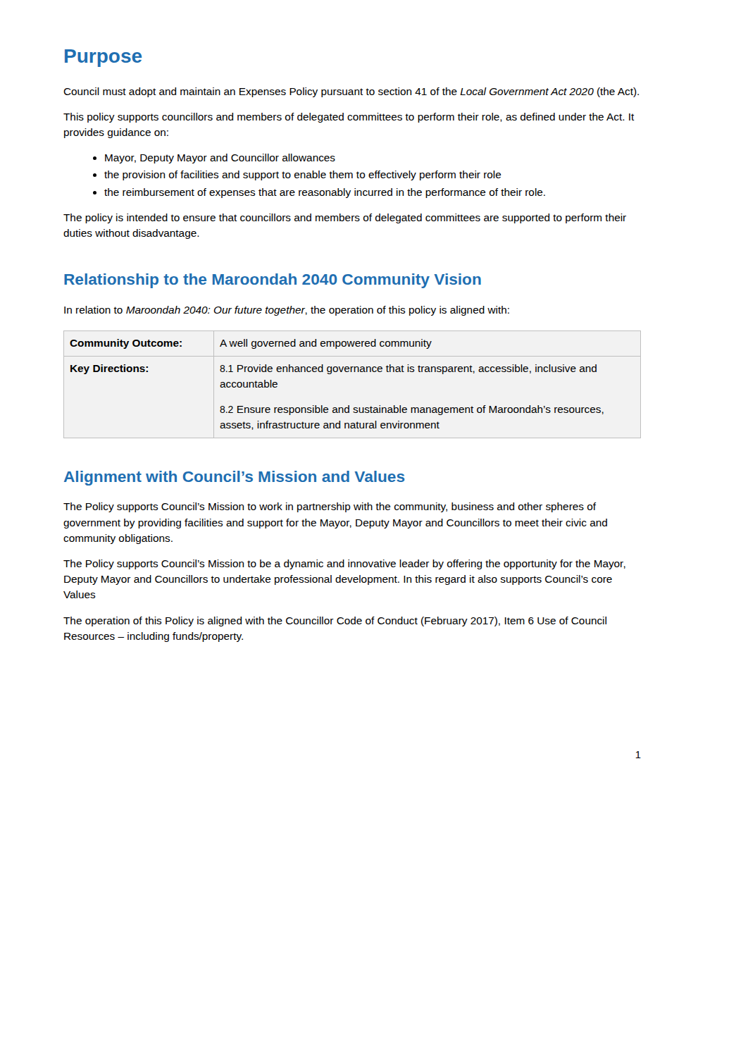Purpose
Council must adopt and maintain an Expenses Policy pursuant to section 41 of the Local Government Act 2020 (the Act).
This policy supports councillors and members of delegated committees to perform their role, as defined under the Act. It provides guidance on:
Mayor, Deputy Mayor and Councillor allowances
the provision of facilities and support to enable them to effectively perform their role
the reimbursement of expenses that are reasonably incurred in the performance of their role.
The policy is intended to ensure that councillors and members of delegated committees are supported to perform their duties without disadvantage.
Relationship to the Maroondah 2040 Community Vision
In relation to Maroondah 2040: Our future together, the operation of this policy is aligned with:
| Community Outcome: | A well governed and empowered community |
| Key Directions: | 8.1 Provide enhanced governance that is transparent, accessible, inclusive and accountable 8.2 Ensure responsible and sustainable management of Maroondah’s resources, assets, infrastructure and natural environment |
Alignment with Council’s Mission and Values
The Policy supports Council’s Mission to work in partnership with the community, business and other spheres of government by providing facilities and support for the Mayor, Deputy Mayor and Councillors to meet their civic and community obligations.
The Policy supports Council’s Mission to be a dynamic and innovative leader by offering the opportunity for the Mayor, Deputy Mayor and Councillors to undertake professional development. In this regard it also supports Council’s core Values
The operation of this Policy is aligned with the Councillor Code of Conduct (February 2017), Item 6 Use of Council Resources – including funds/property.
1